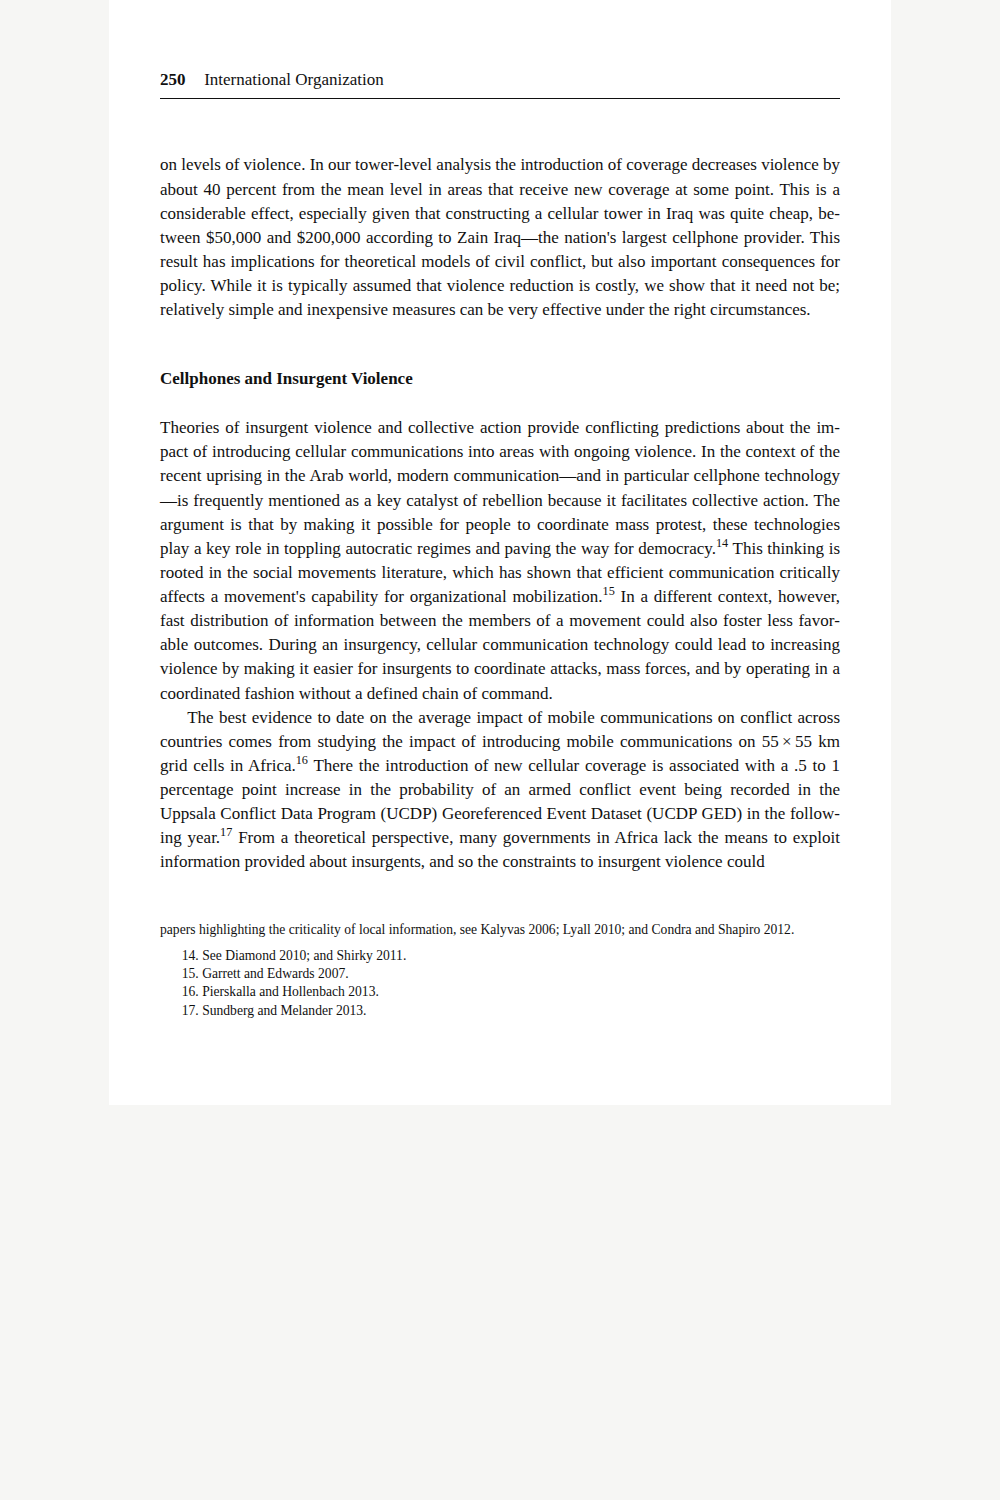250 International Organization
on levels of violence. In our tower-level analysis the introduction of coverage decreases violence by about 40 percent from the mean level in areas that receive new coverage at some point. This is a considerable effect, especially given that constructing a cellular tower in Iraq was quite cheap, between $50,000 and $200,000 according to Zain Iraq—the nation's largest cellphone provider. This result has implications for theoretical models of civil conflict, but also important consequences for policy. While it is typically assumed that violence reduction is costly, we show that it need not be; relatively simple and inexpensive measures can be very effective under the right circumstances.
Cellphones and Insurgent Violence
Theories of insurgent violence and collective action provide conflicting predictions about the impact of introducing cellular communications into areas with ongoing violence. In the context of the recent uprising in the Arab world, modern communication—and in particular cellphone technology—is frequently mentioned as a key catalyst of rebellion because it facilitates collective action. The argument is that by making it possible for people to coordinate mass protest, these technologies play a key role in toppling autocratic regimes and paving the way for democracy.14 This thinking is rooted in the social movements literature, which has shown that efficient communication critically affects a movement's capability for organizational mobilization.15 In a different context, however, fast distribution of information between the members of a movement could also foster less favorable outcomes. During an insurgency, cellular communication technology could lead to increasing violence by making it easier for insurgents to coordinate attacks, mass forces, and by operating in a coordinated fashion without a defined chain of command.
The best evidence to date on the average impact of mobile communications on conflict across countries comes from studying the impact of introducing mobile communications on 55 × 55 km grid cells in Africa.16 There the introduction of new cellular coverage is associated with a .5 to 1 percentage point increase in the probability of an armed conflict event being recorded in the Uppsala Conflict Data Program (UCDP) Georeferenced Event Dataset (UCDP GED) in the following year.17 From a theoretical perspective, many governments in Africa lack the means to exploit information provided about insurgents, and so the constraints to insurgent violence could
papers highlighting the criticality of local information, see Kalyvas 2006; Lyall 2010; and Condra and Shapiro 2012.
14. See Diamond 2010; and Shirky 2011.
15. Garrett and Edwards 2007.
16. Pierskalla and Hollenbach 2013.
17. Sundberg and Melander 2013.